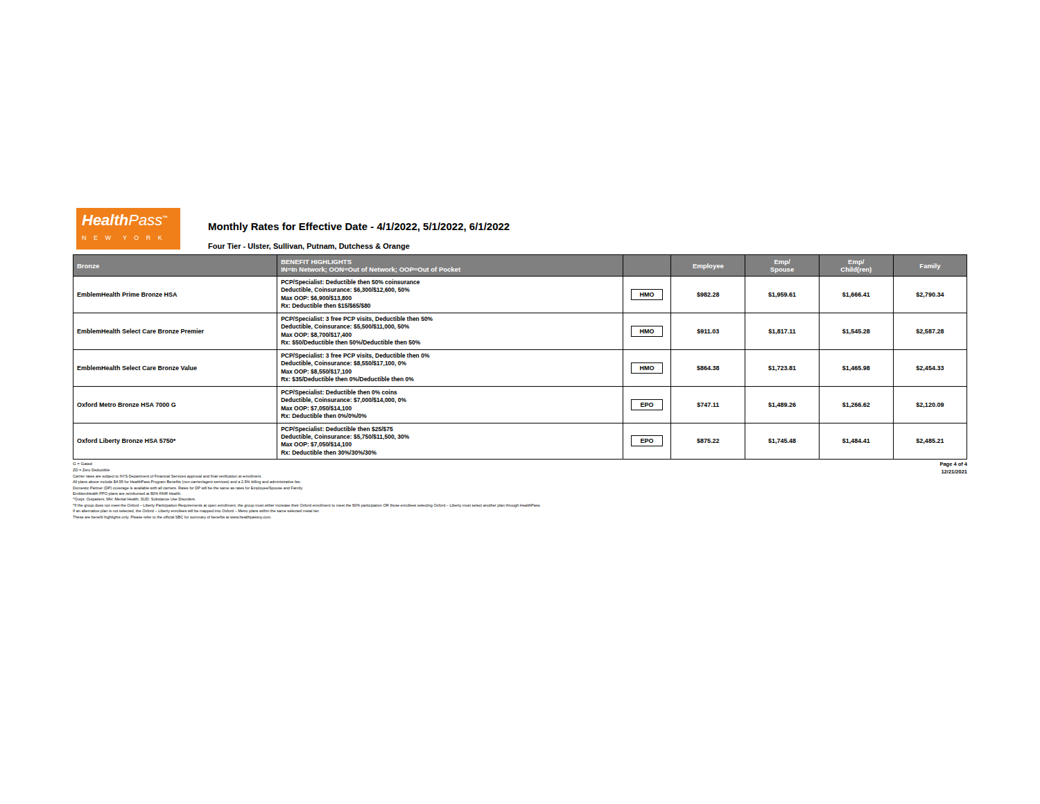HealthPass™ N E W Y O R K
Monthly Rates for Effective Date - 4/1/2022, 5/1/2022, 6/1/2022
Four Tier - Ulster, Sullivan, Putnam, Dutchess & Orange
| Bronze | BENEFIT HIGHLIGHTS IN=In Network; OON=Out of Network; OOP=Out of Pocket | | Employee | Emp/ Spouse | Emp/ Child(ren) | Family |
| --- | --- | --- | --- | --- | --- | --- |
| EmblemHealth Prime Bronze HSA | PCP/Specialist: Deductible then 50% coinsurance Deductible, Coinsurance: $6,300/$12,600, 50% Max OOP: $6,900/$13,800 Rx: Deductible then $15/$65/$80 | HMO | $982.28 | $1,959.61 | $1,666.41 | $2,790.34 |
| EmblemHealth Select Care Bronze Premier | PCP/Specialist: 3 free PCP visits, Deductible then 50% Deductible, Coinsurance: $5,500/$11,000, 50% Max OOP: $8,700/$17,400 Rx: $50/Deductible then 50%/Deductible then 50% | HMO | $911.03 | $1,817.11 | $1,545.28 | $2,587.28 |
| EmblemHealth Select Care Bronze Value | PCP/Specialist: 3 free PCP visits, Deductible then 0% Deductible, Coinsurance: $8,550/$17,100, 0% Max OOP: $8,550/$17,100 Rx: $35/Deductible then 0%/Deductible then 0% | HMO | $864.38 | $1,723.81 | $1,465.98 | $2,454.33 |
| Oxford Metro Bronze HSA 7000 G | PCP/Specialist: Deductible then 0% coins Deductible, Coinsurance: $7,000/$14,000, 0% Max OOP: $7,050/$14,100 Rx: Deductible then 0%/0%/0% | EPO | $747.11 | $1,489.26 | $1,266.62 | $2,120.09 |
| Oxford Liberty Bronze HSA 5750* | PCP/Specialist: Deductible then $25/$75 Deductible, Coinsurance: $5,750/$11,500, 30% Max OOP: $7,050/$14,100 Rx: Deductible then 30%/30%/30% | EPO | $875.22 | $1,745.48 | $1,484.41 | $2,485.21 |
Page 4 of 4
12/21/2021
G = Gated
ZD = Zero Deductible
Carrier rates are subject to NYS Department of Financial Services approval and final verification at enrollment.
All plans above include $4.95 for HealthPass Program Benefits (non-carrier/agent services) and a 2.9% billing and administrative fee.
Domestic Partner (DP) coverage is available with all carriers. Rates for DP will be the same as rates for Employee/Spouse and Family.
EmblemHealth PPO plans are reimbursed at 80% FAIR Health.
^Outpt: Outpatient, MH: Mental Health, SUD: Substance Use Disorders
*If the group does not meet the Oxford – Liberty Participation Requirements at open enrollment, the group must either increase their Oxford enrollment to meet the 60% participation OR those enrollees selecting Oxford – Liberty must select another plan through HealthPass.
If an alternative plan is not selected, the Oxford – Liberty enrollees will be mapped into Oxford – Metro plans within the same selected metal tier.
These are benefit highlights only. Please refer to the official SBC for summary of benefits at www.healthpassny.com.